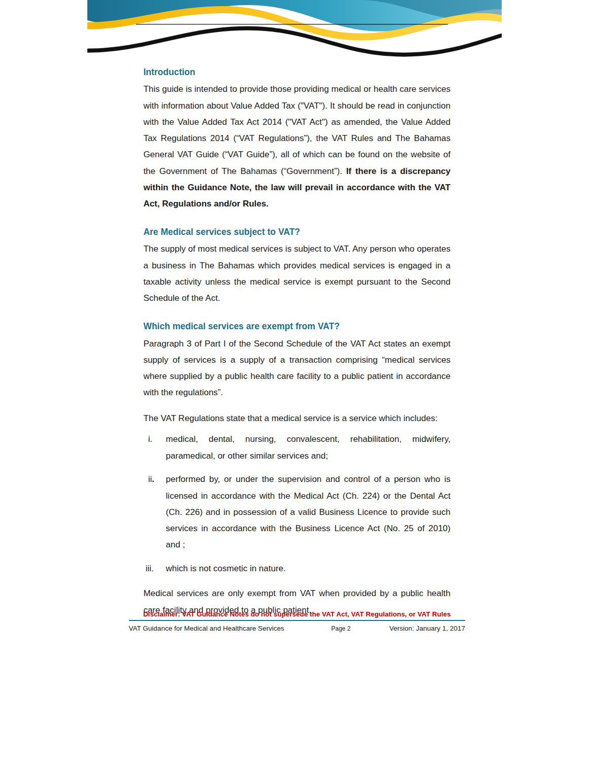Introduction
This guide is intended to provide those providing medical or health care services with information about Value Added Tax ("VAT"). It should be read in conjunction with the Value Added Tax Act 2014 ("VAT Act") as amended, the Value Added Tax Regulations 2014 (“VAT Regulations”), the VAT Rules and The Bahamas General VAT Guide (“VAT Guide”), all of which can be found on the website of the Government of The Bahamas (“Government”). If there is a discrepancy within the Guidance Note, the law will prevail in accordance with the VAT Act, Regulations and/or Rules.
Are Medical services subject to VAT?
The supply of most medical services is subject to VAT. Any person who operates a business in The Bahamas which provides medical services is engaged in a taxable activity unless the medical service is exempt pursuant to the Second Schedule of the Act.
Which medical services are exempt from VAT?
Paragraph 3 of Part I of the Second Schedule of the VAT Act states an exempt supply of services is a supply of a transaction comprising “medical services where supplied by a public health care facility to a public patient in accordance with the regulations”.
The VAT Regulations state that a medical service is a service which includes:
i. medical, dental, nursing, convalescent, rehabilitation, midwifery, paramedical, or other similar services and;
ii. performed by, or under the supervision and control of a person who is licensed in accordance with the Medical Act (Ch. 224) or the Dental Act (Ch. 226) and in possession of a valid Business Licence to provide such services in accordance with the Business Licence Act (No. 25 of 2010) and ;
iii. which is not cosmetic in nature.
Medical services are only exempt from VAT when provided by a public health care facility and provided to a public patient.
Disclaimer: VAT Guidance Notes do not supersede the VAT Act, VAT Regulations, or VAT Rules
VAT Guidance for Medical and Healthcare Services
Page 2
Version: January 1, 2017